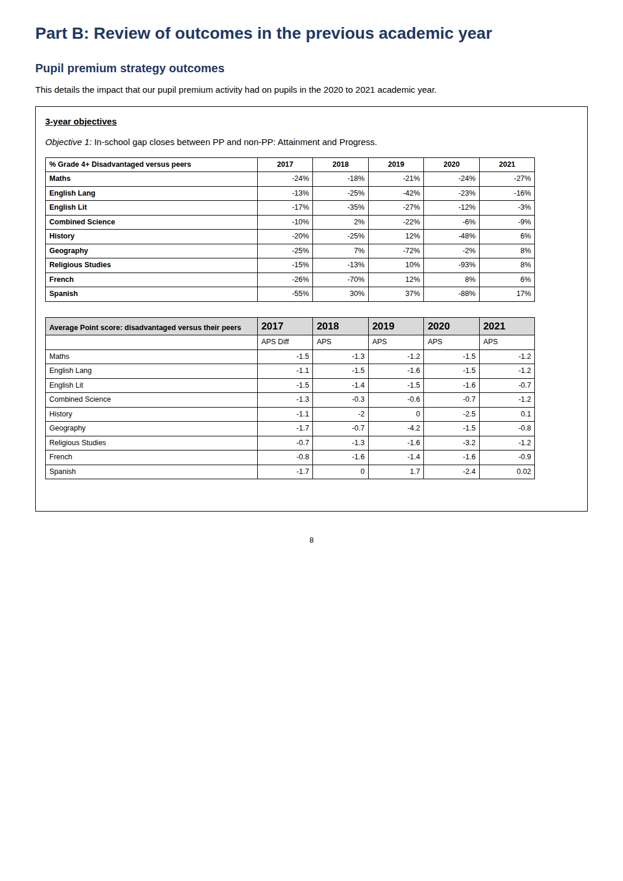Part B: Review of outcomes in the previous academic year
Pupil premium strategy outcomes
This details the impact that our pupil premium activity had on pupils in the 2020 to 2021 academic year.
3-year objectives
Objective 1: In-school gap closes between PP and non-PP: Attainment and Progress.
| % Grade 4+ Disadvantaged versus peers | 2017 | 2018 | 2019 | 2020 | 2021 |
| --- | --- | --- | --- | --- | --- |
| Maths | -24% | -18% | -21% | -24% | -27% |
| English Lang | -13% | -25% | -42% | -23% | -16% |
| English Lit | -17% | -35% | -27% | -12% | -3% |
| Combined Science | -10% | 2% | -22% | -6% | -9% |
| History | -20% | -25% | 12% | -48% | 6% |
| Geography | -25% | 7% | -72% | -2% | 8% |
| Religious Studies | -15% | -13% | 10% | -93% | 8% |
| French | -26% | -70% | 12% | 8% | 6% |
| Spanish | -55% | 30% | 37% | -88% | 17% |
| Average Point score: disadvantaged versus their peers | 2017 | 2018 | 2019 | 2020 | 2021 |
| --- | --- | --- | --- | --- | --- |
| | APS Diff | APS | APS | APS | APS |
| Maths | -1.5 | -1.3 | -1.2 | -1.5 | -1.2 |
| English Lang | -1.1 | -1.5 | -1.6 | -1.5 | -1.2 |
| English Lit | -1.5 | -1.4 | -1.5 | -1.6 | -0.7 |
| Combined Science | -1.3 | -0.3 | -0.6 | -0.7 | -1.2 |
| History | -1.1 | -2 | 0 | -2.5 | 0.1 |
| Geography | -1.7 | -0.7 | -4.2 | -1.5 | -0.8 |
| Religious Studies | -0.7 | -1.3 | -1.6 | -3.2 | -1.2 |
| French | -0.8 | -1.6 | -1.4 | -1.6 | -0.9 |
| Spanish | -1.7 | 0 | 1.7 | -2.4 | 0.02 |
8